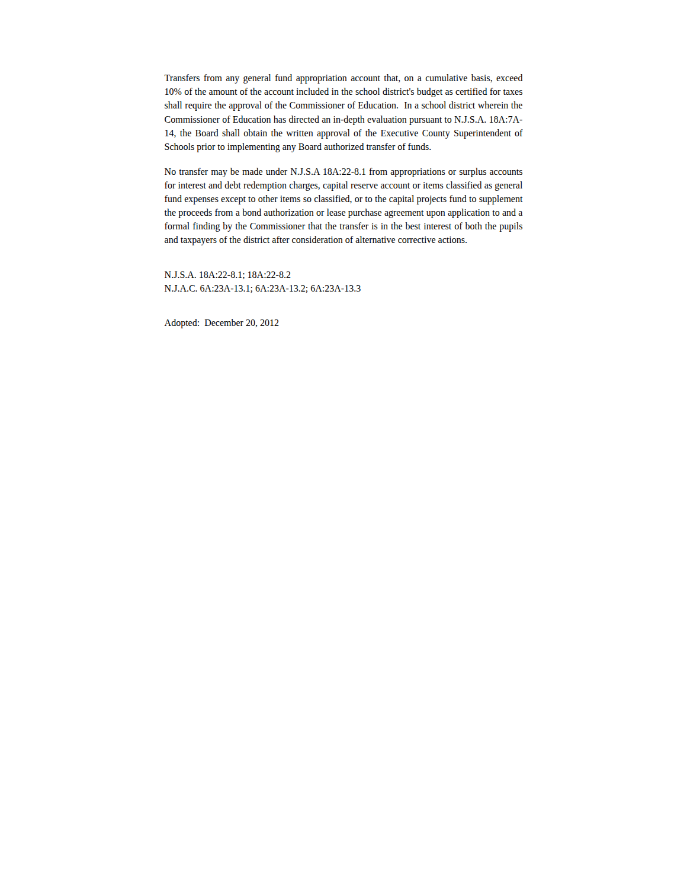Transfers from any general fund appropriation account that, on a cumulative basis, exceed 10% of the amount of the account included in the school district's budget as certified for taxes shall require the approval of the Commissioner of Education. In a school district wherein the Commissioner of Education has directed an in-depth evaluation pursuant to N.J.S.A. 18A:7A-14, the Board shall obtain the written approval of the Executive County Superintendent of Schools prior to implementing any Board authorized transfer of funds.
No transfer may be made under N.J.S.A 18A:22-8.1 from appropriations or surplus accounts for interest and debt redemption charges, capital reserve account or items classified as general fund expenses except to other items so classified, or to the capital projects fund to supplement the proceeds from a bond authorization or lease purchase agreement upon application to and a formal finding by the Commissioner that the transfer is in the best interest of both the pupils and taxpayers of the district after consideration of alternative corrective actions.
N.J.S.A. 18A:22-8.1; 18A:22-8.2
N.J.A.C. 6A:23A-13.1; 6A:23A-13.2; 6A:23A-13.3
Adopted: December 20, 2012